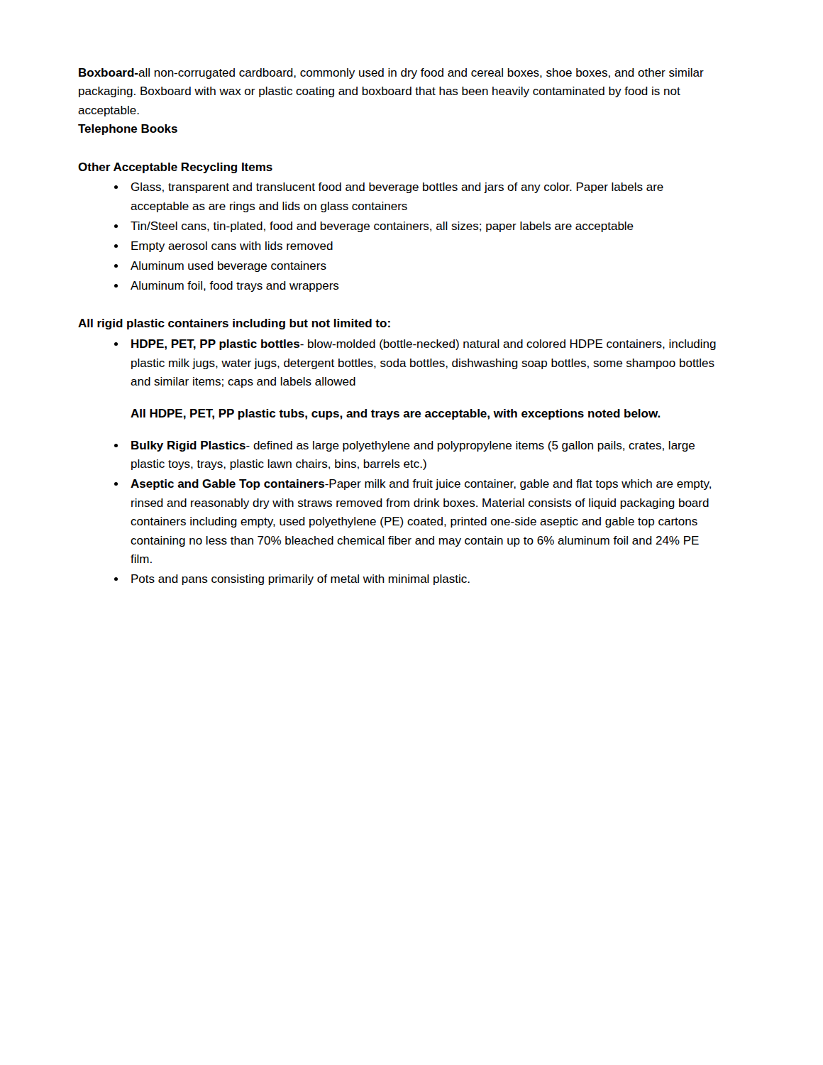Boxboard-all non-corrugated cardboard, commonly used in dry food and cereal boxes, shoe boxes, and other similar packaging. Boxboard with wax or plastic coating and boxboard that has been heavily contaminated by food is not acceptable.
Telephone Books
Other Acceptable Recycling Items
Glass, transparent and translucent food and beverage bottles and jars of any color. Paper labels are acceptable as are rings and lids on glass containers
Tin/Steel cans, tin-plated, food and beverage containers, all sizes; paper labels are acceptable
Empty aerosol cans with lids removed
Aluminum used beverage containers
Aluminum foil, food trays and wrappers
All rigid plastic containers including but not limited to:
HDPE, PET, PP plastic bottles- blow-molded (bottle-necked) natural and colored HDPE containers, including plastic milk jugs, water jugs, detergent bottles, soda bottles, dishwashing soap bottles, some shampoo bottles and similar items; caps and labels allowed
All HDPE, PET, PP plastic tubs, cups, and trays are acceptable, with exceptions noted below.
Bulky Rigid Plastics- defined as large polyethylene and polypropylene items (5 gallon pails, crates, large plastic toys, trays, plastic lawn chairs, bins, barrels etc.)
Aseptic and Gable Top containers-Paper milk and fruit juice container, gable and flat tops which are empty, rinsed and reasonably dry with straws removed from drink boxes. Material consists of liquid packaging board containers including empty, used polyethylene (PE) coated, printed one-side aseptic and gable top cartons containing no less than 70% bleached chemical fiber and may contain up to 6% aluminum foil and 24% PE film.
Pots and pans consisting primarily of metal with minimal plastic.